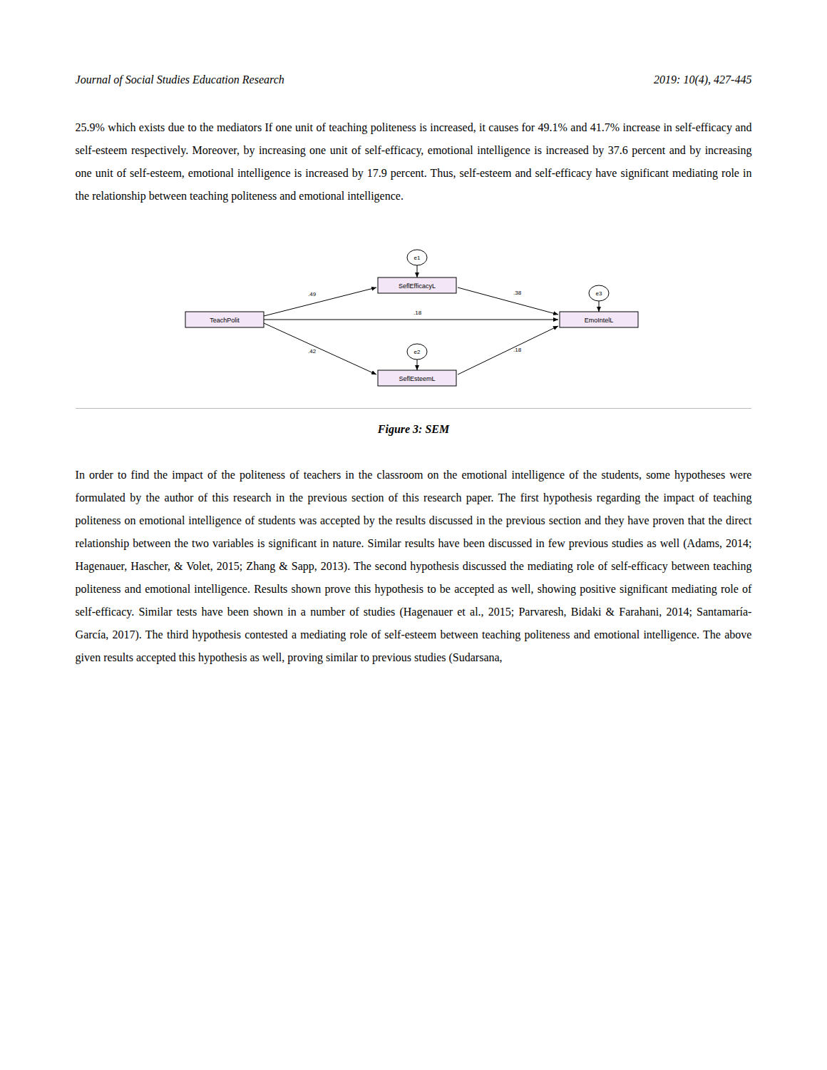Journal of Social Studies Education Research 2019: 10(4), 427-445
25.9% which exists due to the mediators If one unit of teaching politeness is increased, it causes for 49.1% and 41.7% increase in self-efficacy and self-esteem respectively. Moreover, by increasing one unit of self-efficacy, emotional intelligence is increased by 37.6 percent and by increasing one unit of self-esteem, emotional intelligence is increased by 17.9 percent. Thus, self-esteem and self-efficacy have significant mediating role in the relationship between teaching politeness and emotional intelligence.
e1 e2 e3 SeflEfficacyL SeflEsteemL EmoIntelL TeachPolit .49 .42 .18 .38 .18
Figure 3: SEM
In order to find the impact of the politeness of teachers in the classroom on the emotional intelligence of the students, some hypotheses were formulated by the author of this research in the previous section of this research paper. The first hypothesis regarding the impact of teaching politeness on emotional intelligence of students was accepted by the results discussed in the previous section and they have proven that the direct relationship between the two variables is significant in nature. Similar results have been discussed in few previous studies as well (Adams, 2014; Hagenauer, Hascher, & Volet, 2015; Zhang & Sapp, 2013). The second hypothesis discussed the mediating role of self-efficacy between teaching politeness and emotional intelligence. Results shown prove this hypothesis to be accepted as well, showing positive significant mediating role of self-efficacy. Similar tests have been shown in a number of studies (Hagenauer et al., 2015; Parvaresh, Bidaki & Farahani, 2014; Santamaría-García, 2017). The third hypothesis contested a mediating role of self-esteem between teaching politeness and emotional intelligence. The above given results accepted this hypothesis as well, proving similar to previous studies (Sudarsana,